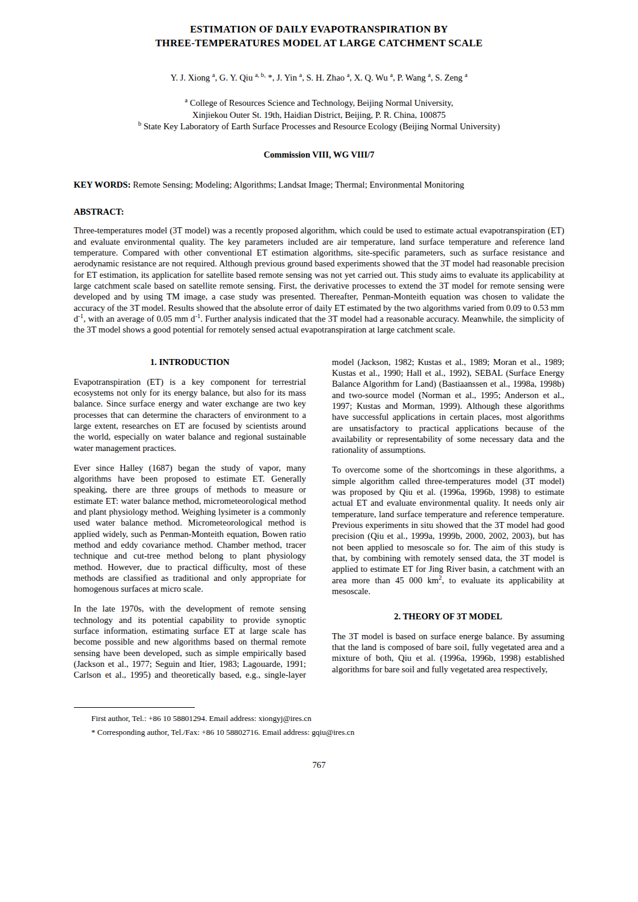Estimation of Daily Evapotranspiration by
Three-Temperatures Model at Large Catchment Scale
Y. J. Xiong a, G. Y. Qiu a, b, *, J. Yin a, S. H. Zhao a, X. Q. Wu a, P. Wang a, S. Zeng a
a College of Resources Science and Technology, Beijing Normal University,
Xinjiekou Outer St. 19th, Haidian District, Beijing, P. R. China, 100875
b State Key Laboratory of Earth Surface Processes and Resource Ecology (Beijing Normal University)
Commission VIII, WG VIII/7
KEY WORDS: Remote Sensing; Modeling; Algorithms; Landsat Image; Thermal; Environmental Monitoring
ABSTRACT:
Three-temperatures model (3T model) was a recently proposed algorithm, which could be used to estimate actual evapotranspiration (ET) and evaluate environmental quality. The key parameters included are air temperature, land surface temperature and reference land temperature. Compared with other conventional ET estimation algorithms, site-specific parameters, such as surface resistance and aerodynamic resistance are not required. Although previous ground based experiments showed that the 3T model had reasonable precision for ET estimation, its application for satellite based remote sensing was not yet carried out. This study aims to evaluate its applicability at large catchment scale based on satellite remote sensing. First, the derivative processes to extend the 3T model for remote sensing were developed and by using TM image, a case study was presented. Thereafter, Penman-Monteith equation was chosen to validate the accuracy of the 3T model. Results showed that the absolute error of daily ET estimated by the two algorithms varied from 0.09 to 0.53 mm d-1, with an average of 0.05 mm d-1. Further analysis indicated that the 3T model had a reasonable accuracy. Meanwhile, the simplicity of the 3T model shows a good potential for remotely sensed actual evapotranspiration at large catchment scale.
1. Introduction
Evapotranspiration (ET) is a key component for terrestrial ecosystems not only for its energy balance, but also for its mass balance. Since surface energy and water exchange are two key processes that can determine the characters of environment to a large extent, researches on ET are focused by scientists around the world, especially on water balance and regional sustainable water management practices.
Ever since Halley (1687) began the study of vapor, many algorithms have been proposed to estimate ET. Generally speaking, there are three groups of methods to measure or estimate ET: water balance method, micrometeorological method and plant physiology method. Weighing lysimeter is a commonly used water balance method. Micrometeorological method is applied widely, such as Penman-Monteith equation, Bowen ratio method and eddy covariance method. Chamber method, tracer technique and cut-tree method belong to plant physiology method. However, due to practical difficulty, most of these methods are classified as traditional and only appropriate for homogenous surfaces at micro scale.
In the late 1970s, with the development of remote sensing technology and its potential capability to provide synoptic surface information, estimating surface ET at large scale has become possible and new algorithms based on thermal remote sensing have been developed, such as simple empirically based (Jackson et al., 1977; Seguin and Itier, 1983; Lagouarde, 1991; Carlson et al., 1995) and theoretically based, e.g., single-layer model (Jackson, 1982; Kustas et al., 1989; Moran et al., 1989; Kustas et al., 1990; Hall et al., 1992), SEBAL (Surface Energy Balance Algorithm for Land) (Bastiaanssen et al., 1998a, 1998b) and two-source model (Norman et al., 1995; Anderson et al., 1997; Kustas and Morman, 1999). Although these algorithms have successful applications in certain places, most algorithms are unsatisfactory to practical applications because of the availability or representability of some necessary data and the rationality of assumptions.
To overcome some of the shortcomings in these algorithms, a simple algorithm called three-temperatures model (3T model) was proposed by Qiu et al. (1996a, 1996b, 1998) to estimate actual ET and evaluate environmental quality. It needs only air temperature, land surface temperature and reference temperature. Previous experiments in situ showed that the 3T model had good precision (Qiu et al., 1999a, 1999b, 2000, 2002, 2003), but has not been applied to mesoscale so for. The aim of this study is that, by combining with remotely sensed data, the 3T model is applied to estimate ET for Jing River basin, a catchment with an area more than 45 000 km2, to evaluate its applicability at mesoscale.
2. Theory of 3T Model
The 3T model is based on surface energe balance. By assuming that the land is composed of bare soil, fully vegetated area and a mixture of both, Qiu et al. (1996a, 1996b, 1998) established algorithms for bare soil and fully vegetated area respectively,
First author, Tel.: +86 10 58801294. Email address: xiongyj@ires.cn
* Corresponding author, Tel./Fax: +86 10 58802716. Email address: gqiu@ires.cn
767